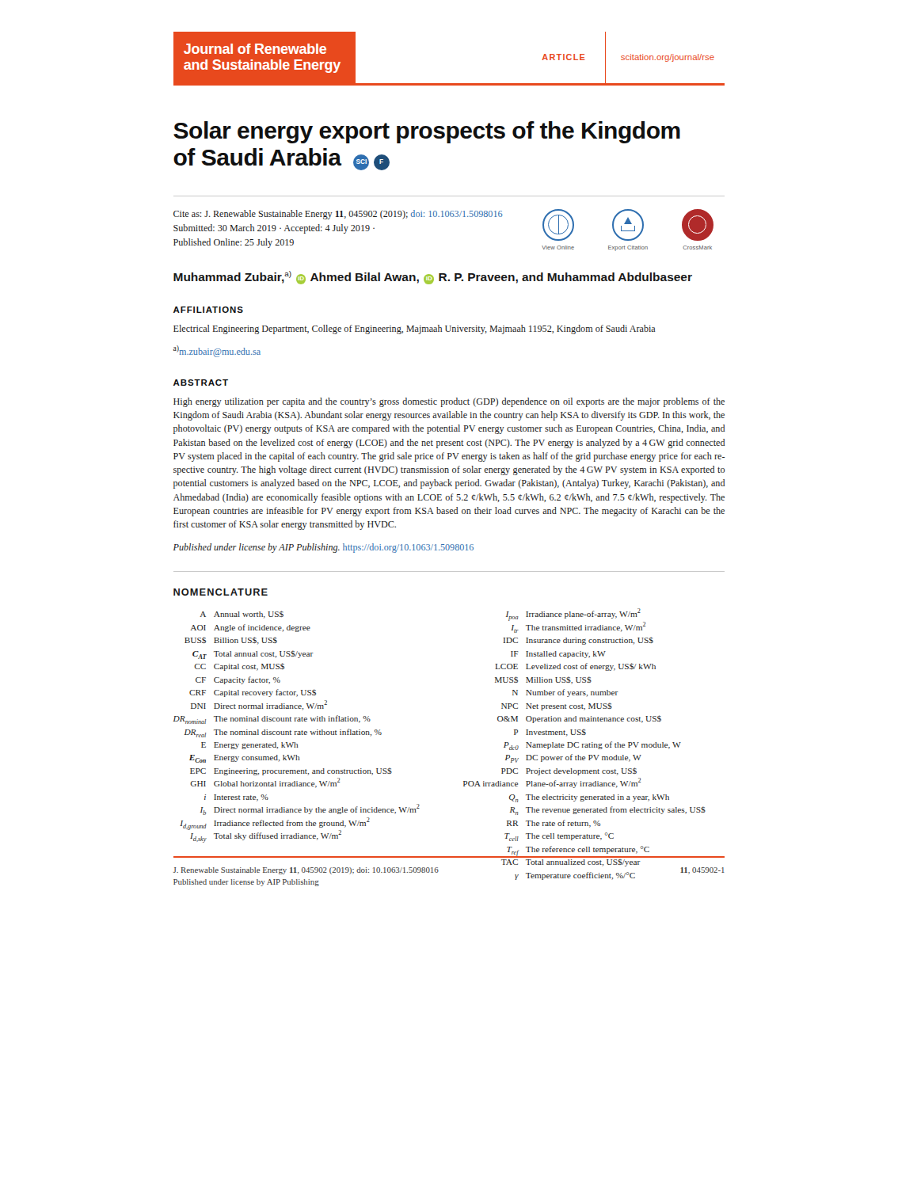Journal of Renewable
and Sustainable Energy
ARTICLE
scitation.org/journal/rse
Solar energy export prospects of the Kingdom
of Saudi Arabia SCI F
Cite as: J. Renewable Sustainable Energy 11, 045902 (2019); doi: 10.1063/1.5098016
Submitted: 30 March 2019 · Accepted: 4 July 2019 ·
Published Online: 25 July 2019
View Online
Export Citation
CrossMark
Muhammad Zubair,a) iD Ahmed Bilal Awan, iD R. P. Praveen, and Muhammad Abdulbaseer
AFFILIATIONS
Electrical Engineering Department, College of Engineering, Majmaah University, Majmaah 11952, Kingdom of Saudi Arabia
a)m.zubair@mu.edu.sa
ABSTRACT
High energy utilization per capita and the country’s gross domestic product (GDP) dependence on oil exports are the major problems of the Kingdom of Saudi Arabia (KSA). Abundant solar energy resources available in the country can help KSA to diversify its GDP. In this work, the photovoltaic (PV) energy outputs of KSA are compared with the potential PV energy customer such as European Countries, China, India, and Pakistan based on the levelized cost of energy (LCOE) and the net present cost (NPC). The PV energy is analyzed by a 4 GW grid connected PV system placed in the capital of each country. The grid sale price of PV energy is taken as half of the grid purchase energy price for each respective country. The high voltage direct current (HVDC) transmission of solar energy generated by the 4 GW PV system in KSA exported to potential customers is analyzed based on the NPC, LCOE, and payback period. Gwadar (Pakistan), (Antalya) Turkey, Karachi (Pakistan), and Ahmedabad (India) are economically feasible options with an LCOE of 5.2 ¢/kWh, 5.5 ¢/kWh, 6.2 ¢/kWh, and 7.5 ¢/kWh, respectively. The European countries are infeasible for PV energy export from KSA based on their load curves and NPC. The megacity of Karachi can be the first customer of KSA solar energy transmitted by HVDC.
Published under license by AIP Publishing. https://doi.org/10.1063/1.5098016
NOMENCLATURE
| A | Annual worth, US$ |
| AOI | Angle of incidence, degree |
| BUS$ | Billion US$, US$ |
| C AT | Total annual cost, US$/year |
| CC | Capital cost, MUS$ |
| CF | Capacity factor, % |
| CRF | Capital recovery factor, US$ |
| DNI | Direct normal irradiance, W/m 2 |
| DR nominal | The nominal discount rate with inflation, % |
| DR real | The nominal discount rate without inflation, % |
| E | Energy generated, kWh |
| E Con | Energy consumed, kWh |
| EPC | Engineering, procurement, and construction, US$ |
| GHI | Global horizontal irradiance, W/m 2 |
| i | Interest rate, % |
| I b | Direct normal irradiance by the angle of incidence, W/m 2 |
| I d,ground | Irradiance reflected from the ground, W/m 2 |
| I d,sky | Total sky diffused irradiance, W/m 2 |
| I poa | Irradiance plane-of-array, W/m 2 |
| I tr | The transmitted irradiance, W/m 2 |
| IDC | Insurance during construction, US$ |
| IF | Installed capacity, kW |
| LCOE | Levelized cost of energy, US$/ kWh |
| MUS$ | Million US$, US$ |
| N | Number of years, number |
| NPC | Net present cost, MUS$ |
| O&M | Operation and maintenance cost, US$ |
| P | Investment, US$ |
| P dc0 | Nameplate DC rating of the PV module, W |
| P PV | DC power of the PV module, W |
| PDC | Project development cost, US$ |
| POA irradiance | Plane-of-array irradiance, W/m 2 |
| Q n | The electricity generated in a year, kWh |
| R n | The revenue generated from electricity sales, US$ |
| RR | The rate of return, % |
| T cell | The cell temperature, °C |
| T ref | The reference cell temperature, °C |
| TAC | Total annualized cost, US$/year |
| γ | Temperature coefficient, %/°C |
J. Renewable Sustainable Energy 11, 045902 (2019); doi: 10.1063/1.5098016
Published under license by AIP Publishing
11, 045902-1